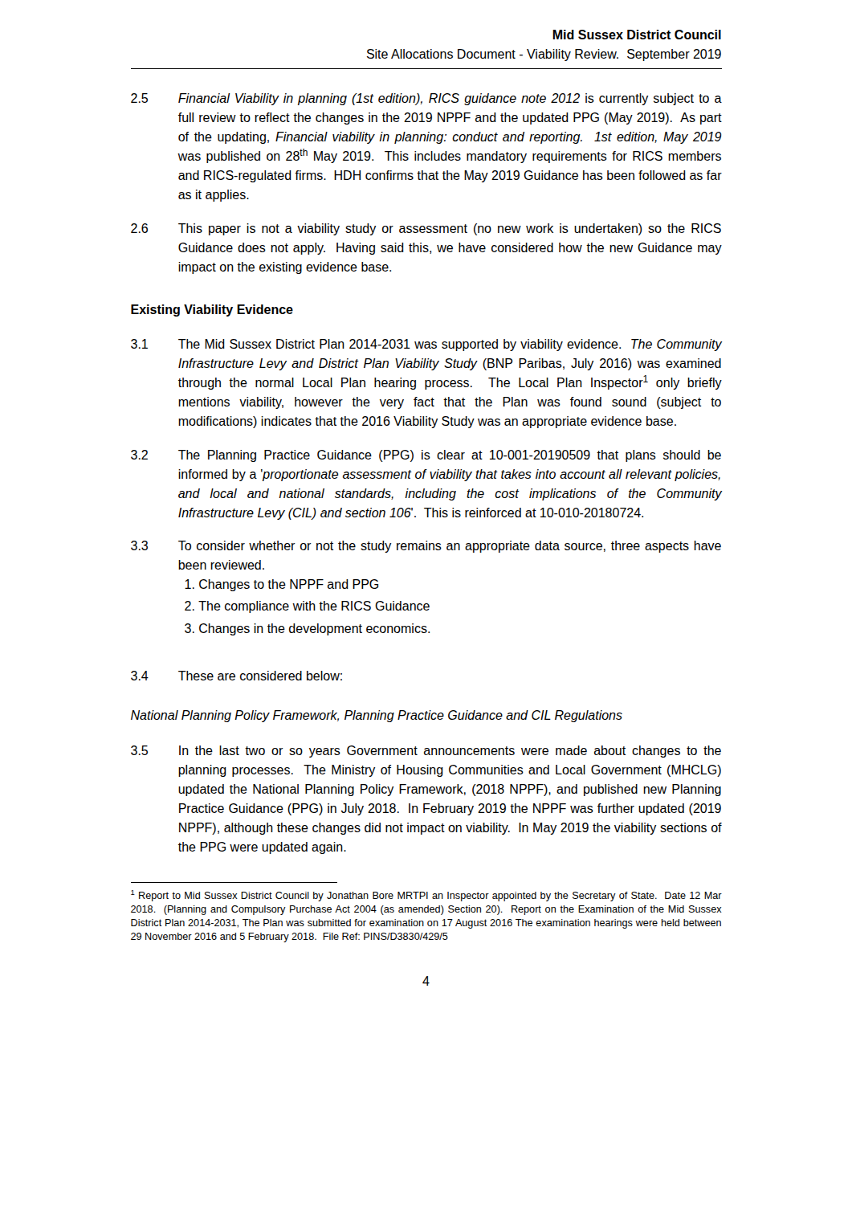Mid Sussex District Council Site Allocations Document - Viability Review. September 2019
2.5
Financial Viability in planning (1st edition), RICS guidance note 2012 is currently subject to a full review to reflect the changes in the 2019 NPPF and the updated PPG (May 2019). As part of the updating, Financial viability in planning: conduct and reporting. 1st edition, May 2019 was published on 28th May 2019. This includes mandatory requirements for RICS members and RICS-regulated firms. HDH confirms that the May 2019 Guidance has been followed as far as it applies.
2.6
This paper is not a viability study or assessment (no new work is undertaken) so the RICS Guidance does not apply. Having said this, we have considered how the new Guidance may impact on the existing evidence base.
Existing Viability Evidence
3.1
The Mid Sussex District Plan 2014-2031 was supported by viability evidence. The Community Infrastructure Levy and District Plan Viability Study (BNP Paribas, July 2016) was examined through the normal Local Plan hearing process. The Local Plan Inspector1 only briefly mentions viability, however the very fact that the Plan was found sound (subject to modifications) indicates that the 2016 Viability Study was an appropriate evidence base.
3.2
The Planning Practice Guidance (PPG) is clear at 10-001-20190509 that plans should be informed by a 'proportionate assessment of viability that takes into account all relevant policies, and local and national standards, including the cost implications of the Community Infrastructure Levy (CIL) and section 106'. This is reinforced at 10-010-20180724.
3.3
To consider whether or not the study remains an appropriate data source, three aspects have been reviewed.
Changes to the NPPF and PPG
The compliance with the RICS Guidance
Changes in the development economics.
3.4
These are considered below:
National Planning Policy Framework, Planning Practice Guidance and CIL Regulations
3.5
In the last two or so years Government announcements were made about changes to the planning processes. The Ministry of Housing Communities and Local Government (MHCLG) updated the National Planning Policy Framework, (2018 NPPF), and published new Planning Practice Guidance (PPG) in July 2018. In February 2019 the NPPF was further updated (2019 NPPF), although these changes did not impact on viability. In May 2019 the viability sections of the PPG were updated again.
1 Report to Mid Sussex District Council by Jonathan Bore MRTPI an Inspector appointed by the Secretary of State. Date 12 Mar 2018. (Planning and Compulsory Purchase Act 2004 (as amended) Section 20). Report on the Examination of the Mid Sussex District Plan 2014-2031, The Plan was submitted for examination on 17 August 2016 The examination hearings were held between 29 November 2016 and 5 February 2018. File Ref: PINS/D3830/429/5
4